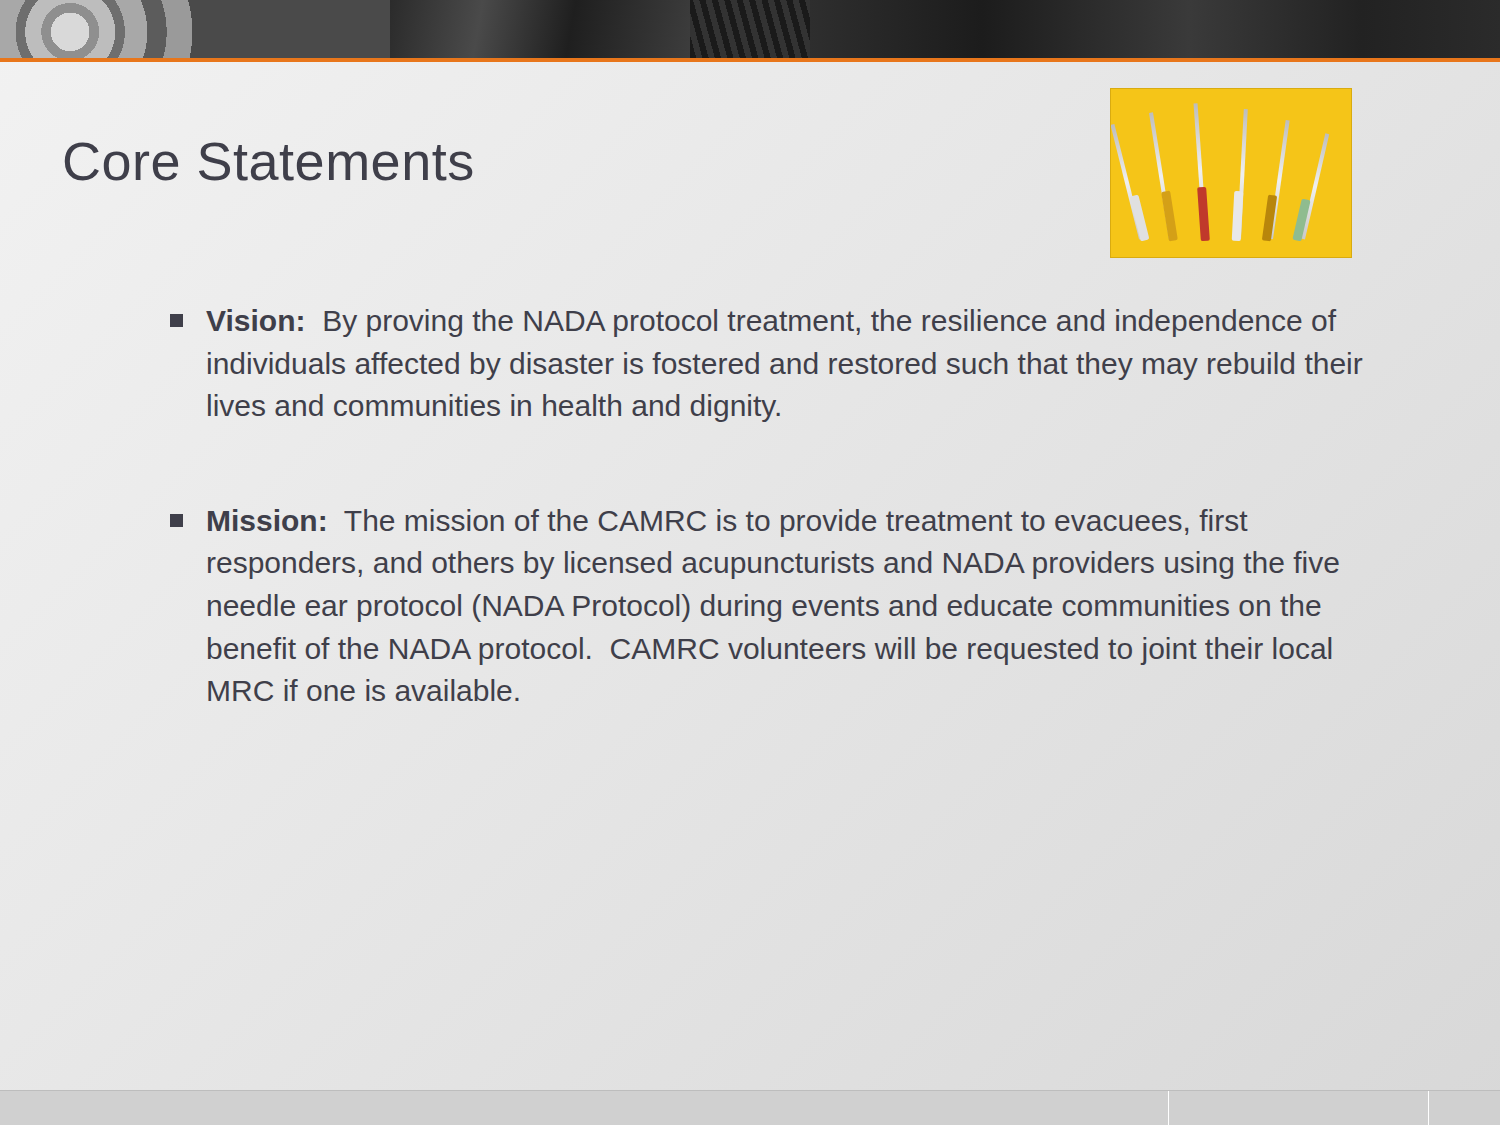Core Statements
Vision: By proving the NADA protocol treatment, the resilience and independence of individuals affected by disaster is fostered and restored such that they may rebuild their lives and communities in health and dignity.
Mission: The mission of the CAMRC is to provide treatment to evacuees, first responders, and others by licensed acupuncturists and NADA providers using the five needle ear protocol (NADA Protocol) during events and educate communities on the benefit of the NADA protocol. CAMRC volunteers will be requested to joint their local MRC if one is available.